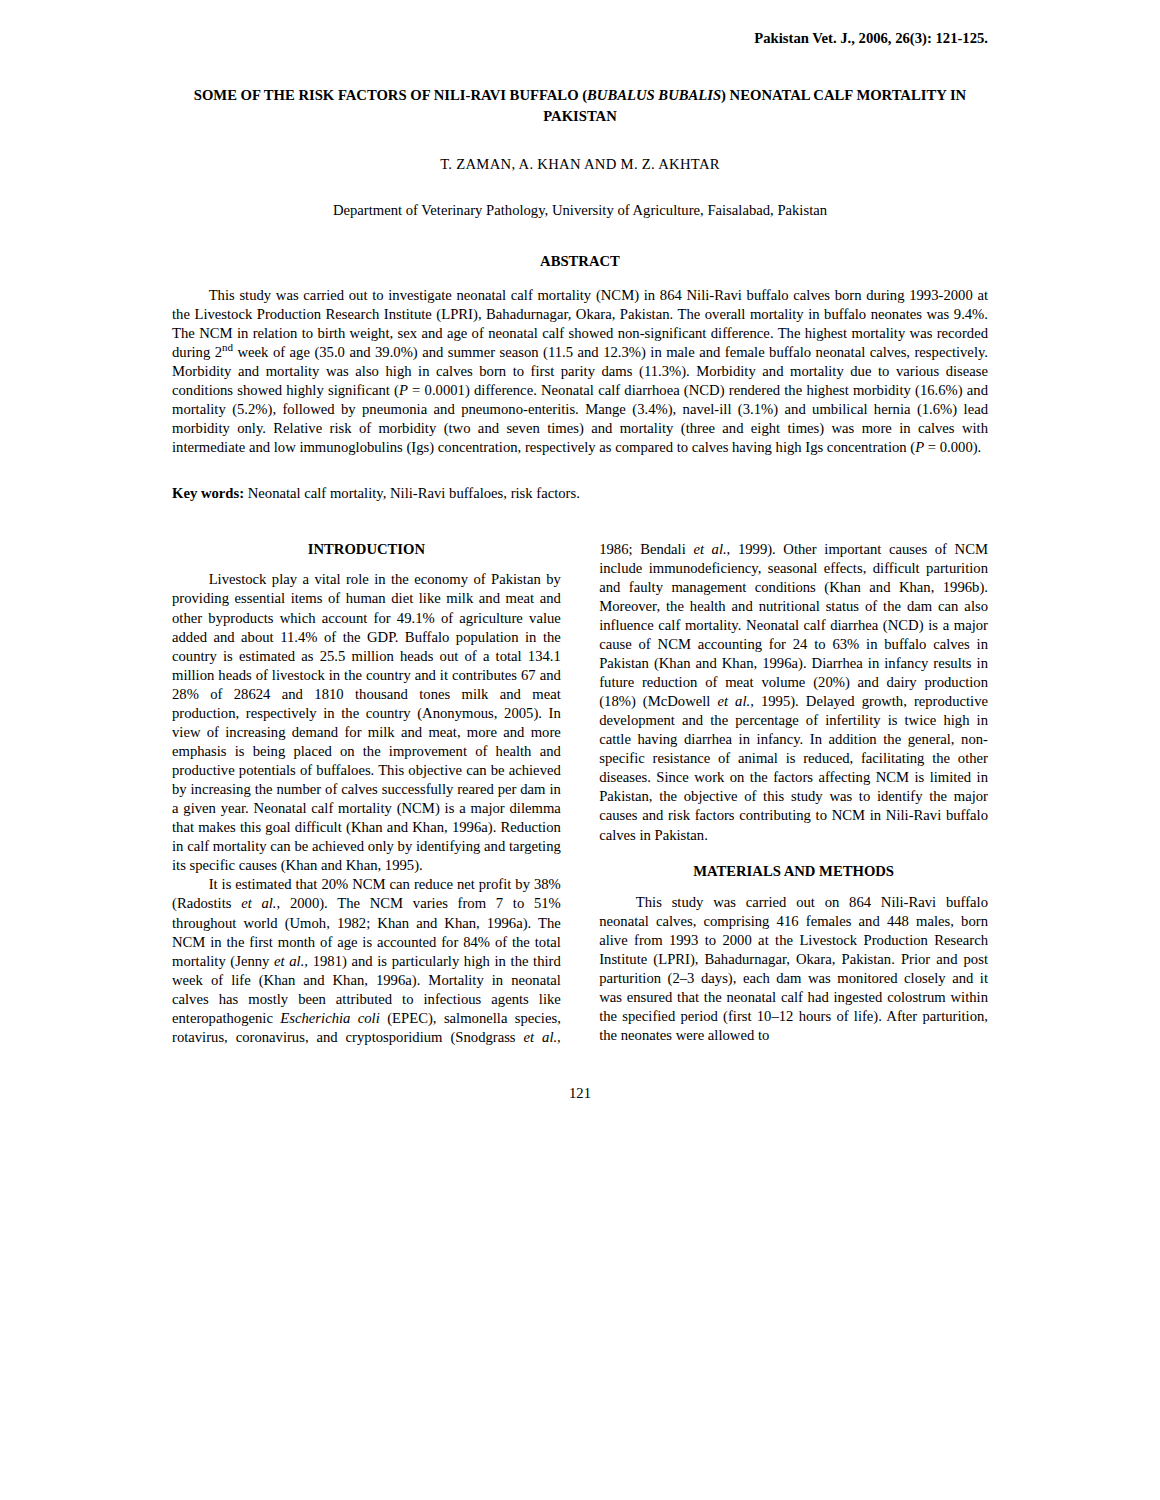Pakistan Vet. J., 2006, 26(3): 121-125.
Some of the Risk Factors of Nili-Ravi Buffalo (Bubalus bubalis) Neonatal Calf Mortality in Pakistan
T. ZAMAN, A. KHAN AND M. Z. AKHTAR
Department of Veterinary Pathology, University of Agriculture, Faisalabad, Pakistan
Abstract
This study was carried out to investigate neonatal calf mortality (NCM) in 864 Nili-Ravi buffalo calves born during 1993-2000 at the Livestock Production Research Institute (LPRI), Bahadurnagar, Okara, Pakistan. The overall mortality in buffalo neonates was 9.4%. The NCM in relation to birth weight, sex and age of neonatal calf showed non-significant difference. The highest mortality was recorded during 2nd week of age (35.0 and 39.0%) and summer season (11.5 and 12.3%) in male and female buffalo neonatal calves, respectively. Morbidity and mortality was also high in calves born to first parity dams (11.3%). Morbidity and mortality due to various disease conditions showed highly significant (P = 0.0001) difference. Neonatal calf diarrhoea (NCD) rendered the highest morbidity (16.6%) and mortality (5.2%), followed by pneumonia and pneumono-enteritis. Mange (3.4%), navel-ill (3.1%) and umbilical hernia (1.6%) lead morbidity only. Relative risk of morbidity (two and seven times) and mortality (three and eight times) was more in calves with intermediate and low immunoglobulins (Igs) concentration, respectively as compared to calves having high Igs concentration (P = 0.000).
Key words: Neonatal calf mortality, Nili-Ravi buffaloes, risk factors.
Introduction
Livestock play a vital role in the economy of Pakistan by providing essential items of human diet like milk and meat and other byproducts which account for 49.1% of agriculture value added and about 11.4% of the GDP. Buffalo population in the country is estimated as 25.5 million heads out of a total 134.1 million heads of livestock in the country and it contributes 67 and 28% of 28624 and 1810 thousand tones milk and meat production, respectively in the country (Anonymous, 2005). In view of increasing demand for milk and meat, more and more emphasis is being placed on the improvement of health and productive potentials of buffaloes. This objective can be achieved by increasing the number of calves successfully reared per dam in a given year. Neonatal calf mortality (NCM) is a major dilemma that makes this goal difficult (Khan and Khan, 1996a). Reduction in calf mortality can be achieved only by identifying and targeting its specific causes (Khan and Khan, 1995).
It is estimated that 20% NCM can reduce net profit by 38% (Radostits et al., 2000). The NCM varies from 7 to 51% throughout world (Umoh, 1982; Khan and Khan, 1996a). The NCM in the first month of age is accounted for 84% of the total mortality (Jenny et al., 1981) and is particularly high in the third week of life (Khan and Khan, 1996a). Mortality in neonatal calves has mostly been attributed to infectious agents like enteropathogenic Escherichia coli (EPEC), salmonella species, rotavirus, coronavirus, and cryptosporidium (Snodgrass et al., 1986; Bendali et al., 1999). Other important causes of NCM include immunodeficiency, seasonal effects, difficult parturition and faulty management conditions (Khan and Khan, 1996b). Moreover, the health and nutritional status of the dam can also influence calf mortality. Neonatal calf diarrhea (NCD) is a major cause of NCM accounting for 24 to 63% in buffalo calves in Pakistan (Khan and Khan, 1996a). Diarrhea in infancy results in future reduction of meat volume (20%) and dairy production (18%) (McDowell et al., 1995). Delayed growth, reproductive development and the percentage of infertility is twice high in cattle having diarrhea in infancy. In addition the general, non-specific resistance of animal is reduced, facilitating the other diseases. Since work on the factors affecting NCM is limited in Pakistan, the objective of this study was to identify the major causes and risk factors contributing to NCM in Nili-Ravi buffalo calves in Pakistan.
Materials and Methods
This study was carried out on 864 Nili-Ravi buffalo neonatal calves, comprising 416 females and 448 males, born alive from 1993 to 2000 at the Livestock Production Research Institute (LPRI), Bahadurnagar, Okara, Pakistan. Prior and post parturition (2–3 days), each dam was monitored closely and it was ensured that the neonatal calf had ingested colostrum within the specified period (first 10–12 hours of life). After parturition, the neonates were allowed to
121